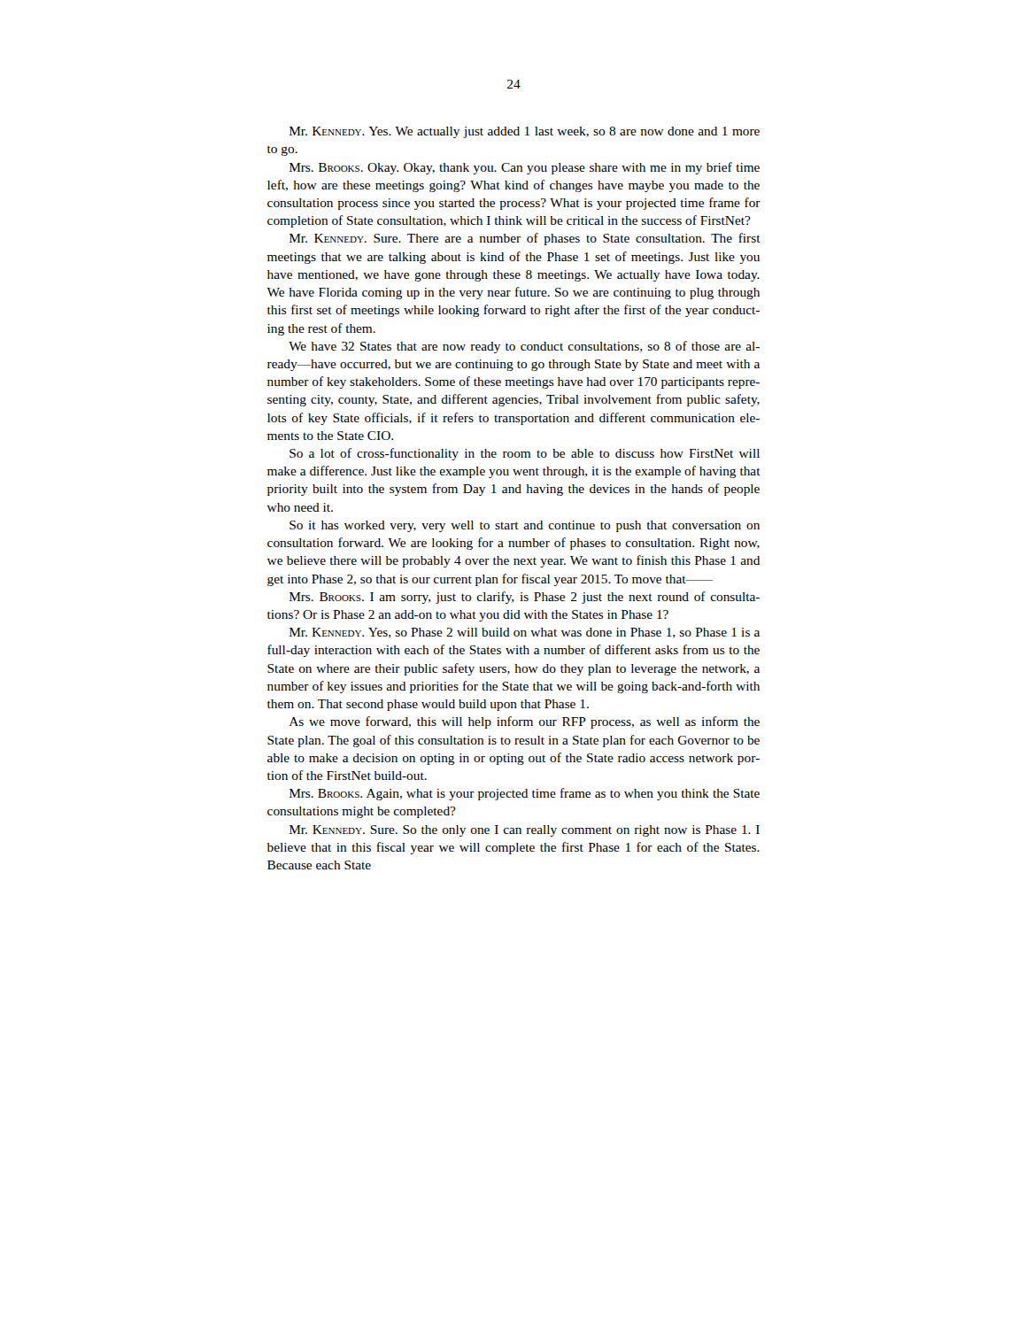24
Mr. Kennedy. Yes. We actually just added 1 last week, so 8 are now done and 1 more to go.
Mrs. Brooks. Okay. Okay, thank you. Can you please share with me in my brief time left, how are these meetings going? What kind of changes have maybe you made to the consultation process since you started the process? What is your projected time frame for completion of State consultation, which I think will be critical in the success of FirstNet?
Mr. Kennedy. Sure. There are a number of phases to State consultation. The first meetings that we are talking about is kind of the Phase 1 set of meetings. Just like you have mentioned, we have gone through these 8 meetings. We actually have Iowa today. We have Florida coming up in the very near future. So we are continuing to plug through this first set of meetings while looking forward to right after the first of the year conducting the rest of them.
We have 32 States that are now ready to conduct consultations, so 8 of those are already—have occurred, but we are continuing to go through State by State and meet with a number of key stakeholders. Some of these meetings have had over 170 participants representing city, county, State, and different agencies, Tribal involvement from public safety, lots of key State officials, if it refers to transportation and different communication elements to the State CIO.
So a lot of cross-functionality in the room to be able to discuss how FirstNet will make a difference. Just like the example you went through, it is the example of having that priority built into the system from Day 1 and having the devices in the hands of people who need it.
So it has worked very, very well to start and continue to push that conversation on consultation forward. We are looking for a number of phases to consultation. Right now, we believe there will be probably 4 over the next year. We want to finish this Phase 1 and get into Phase 2, so that is our current plan for fiscal year 2015. To move that——
Mrs. Brooks. I am sorry, just to clarify, is Phase 2 just the next round of consultations? Or is Phase 2 an add-on to what you did with the States in Phase 1?
Mr. Kennedy. Yes, so Phase 2 will build on what was done in Phase 1, so Phase 1 is a full-day interaction with each of the States with a number of different asks from us to the State on where are their public safety users, how do they plan to leverage the network, a number of key issues and priorities for the State that we will be going back-and-forth with them on. That second phase would build upon that Phase 1.
As we move forward, this will help inform our RFP process, as well as inform the State plan. The goal of this consultation is to result in a State plan for each Governor to be able to make a decision on opting in or opting out of the State radio access network portion of the FirstNet build-out.
Mrs. Brooks. Again, what is your projected time frame as to when you think the State consultations might be completed?
Mr. Kennedy. Sure. So the only one I can really comment on right now is Phase 1. I believe that in this fiscal year we will complete the first Phase 1 for each of the States. Because each State